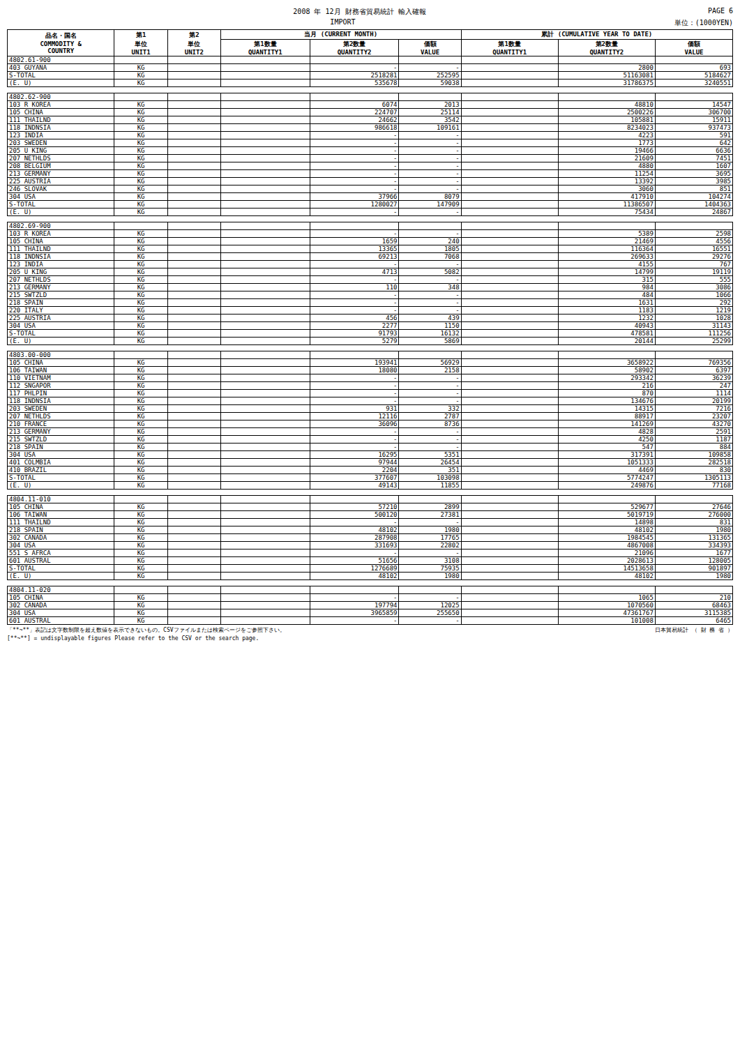2008 年 12月 財務省貿易統計 輸入確報 PAGE 6
IMPORT 単位：(1000YEN)
| 品名・国名 COMMODITY & COUNTRY | 第1 単位 UNIT1 | 第2 単位 UNIT2 | 当月 (CURRENT MONTH) | 累計 (CUMULATIVE YEAR TO DATE) |
| --- | --- | --- | --- | --- |
| 第1数量 QUANTITY1 | 第2数量 QUANTITY2 | 価額 VALUE | 第1数量 QUANTITY1 | 第2数量 QUANTITY2 | 価額 VALUE |
| 4802.61-900 | | | | | | | | |
| 403 GUYANA | KG | | | - | - | | 2800 | 693 |
| S-TOTAL | KG | | | 2518281 | 252595 | | 51163081 | 5184627 |
| (E. U) | KG | | | 535678 | 59038 | | 31786375 | 3240551 |
| 4802.62-900 | | | | | | | | |
| 103 R KOREA | KG | | | 6074 | 2013 | | 48810 | 14547 |
| 105 CHINA | KG | | | 224707 | 25114 | | 2500226 | 306700 |
| 111 THAILND | KG | | | 24662 | 3542 | | 105881 | 15911 |
| 118 INDNSIA | KG | | | 986618 | 109161 | | 8234023 | 937473 |
| 123 INDIA | KG | | | - | - | | 4223 | 591 |
| 203 SWEDEN | KG | | | - | - | | 1773 | 642 |
| 205 U KING | KG | | | - | - | | 19466 | 6636 |
| 207 NETHLDS | KG | | | - | - | | 21609 | 7451 |
| 208 BELGIUM | KG | | | - | - | | 4880 | 1607 |
| 213 GERMANY | KG | | | - | - | | 11254 | 3695 |
| 225 AUSTRIA | KG | | | - | - | | 13392 | 3985 |
| 246 SLOVAK | KG | | | - | - | | 3060 | 851 |
| 304 USA | KG | | | 37966 | 8079 | | 417910 | 104274 |
| S-TOTAL | KG | | | 1280027 | 147909 | | 11386507 | 1404363 |
| (E. U) | KG | | | - | - | | 75434 | 24867 |
| 4802.69-900 | | | | | | | | |
| 103 R KOREA | KG | | | - | - | | 5389 | 2598 |
| 105 CHINA | KG | | | 1659 | 240 | | 21469 | 4556 |
| 111 THAILND | KG | | | 13365 | 1805 | | 116364 | 16551 |
| 118 INDNSIA | KG | | | 69213 | 7068 | | 269633 | 29276 |
| 123 INDIA | KG | | | - | - | | 4155 | 767 |
| 205 U KING | KG | | | 4713 | 5082 | | 14799 | 19119 |
| 207 NETHLDS | KG | | | - | - | | 315 | 555 |
| 213 GERMANY | KG | | | 110 | 348 | | 984 | 3086 |
| 215 SWTZLD | KG | | | - | - | | 484 | 1066 |
| 218 SPAIN | KG | | | - | - | | 1631 | 292 |
| 220 ITALY | KG | | | - | - | | 1183 | 1219 |
| 225 AUSTRIA | KG | | | 456 | 439 | | 1232 | 1028 |
| 304 USA | KG | | | 2277 | 1150 | | 40943 | 31143 |
| S-TOTAL | KG | | | 91793 | 16132 | | 478581 | 111256 |
| (E. U) | KG | | | 5279 | 5869 | | 20144 | 25299 |
| 4803.00-000 | | | | | | | | |
| 105 CHINA | KG | | | 193941 | 56929 | | 3658922 | 769356 |
| 106 TAIWAN | KG | | | 18080 | 2158 | | 58902 | 6397 |
| 110 VIETNAM | KG | | | - | - | | 293342 | 36239 |
| 112 SNGAPOR | KG | | | - | - | | 216 | 247 |
| 117 PHLPIN | KG | | | - | - | | 870 | 1114 |
| 118 INDNSIA | KG | | | - | - | | 134676 | 20199 |
| 203 SWEDEN | KG | | | 931 | 332 | | 14315 | 7216 |
| 207 NETHLDS | KG | | | 12116 | 2787 | | 88917 | 23207 |
| 210 FRANCE | KG | | | 36096 | 8736 | | 141269 | 43270 |
| 213 GERMANY | KG | | | - | - | | 4828 | 2591 |
| 215 SWTZLD | KG | | | - | - | | 4250 | 1187 |
| 218 SPAIN | KG | | | - | - | | 547 | 884 |
| 304 USA | KG | | | 16295 | 5351 | | 317391 | 109858 |
| 401 COLMBIA | KG | | | 97944 | 26454 | | 1051333 | 282518 |
| 410 BRAZIL | KG | | | 2204 | 351 | | 4469 | 830 |
| S-TOTAL | KG | | | 377607 | 103098 | | 5774247 | 1305113 |
| (E. U) | KG | | | 49143 | 11855 | | 249876 | 77168 |
| 4804.11-010 | | | | | | | | |
| 105 CHINA | KG | | | 57210 | 2899 | | 529677 | 27646 |
| 106 TAIWAN | KG | | | 500120 | 27381 | | 5019719 | 276000 |
| 111 THAILND | KG | | | - | - | | 14898 | 831 |
| 218 SPAIN | KG | | | 48102 | 1980 | | 48102 | 1980 |
| 302 CANADA | KG | | | 287908 | 17765 | | 1984545 | 131365 |
| 304 USA | KG | | | 331693 | 22802 | | 4867008 | 334393 |
| 551 S AFRCA | KG | | | - | - | | 21096 | 1677 |
| 601 AUSTRAL | KG | | | 51656 | 3108 | | 2028613 | 128005 |
| S-TOTAL | KG | | | 1276689 | 75935 | | 14513658 | 901897 |
| (E. U) | KG | | | 48102 | 1980 | | 48102 | 1980 |
| 4804.11-020 | | | | | | | | |
| 105 CHINA | KG | | | - | - | | 1065 | 210 |
| 302 CANADA | KG | | | 197794 | 12025 | | 1070560 | 68463 |
| 304 USA | KG | | | 3965859 | 255650 | | 47361767 | 3115385 |
| 601 AUSTRAL | KG | | | - | - | | 101008 | 6465 |
「**~**」表記は文字数制限を超え数値を表示できないもの。CSVファイルまたは検索ページをご参照下さい。 日本貿易統計 （ 財 務 省 ）
[**~**] = undisplayable figures Please refer to the CSV or the search page.